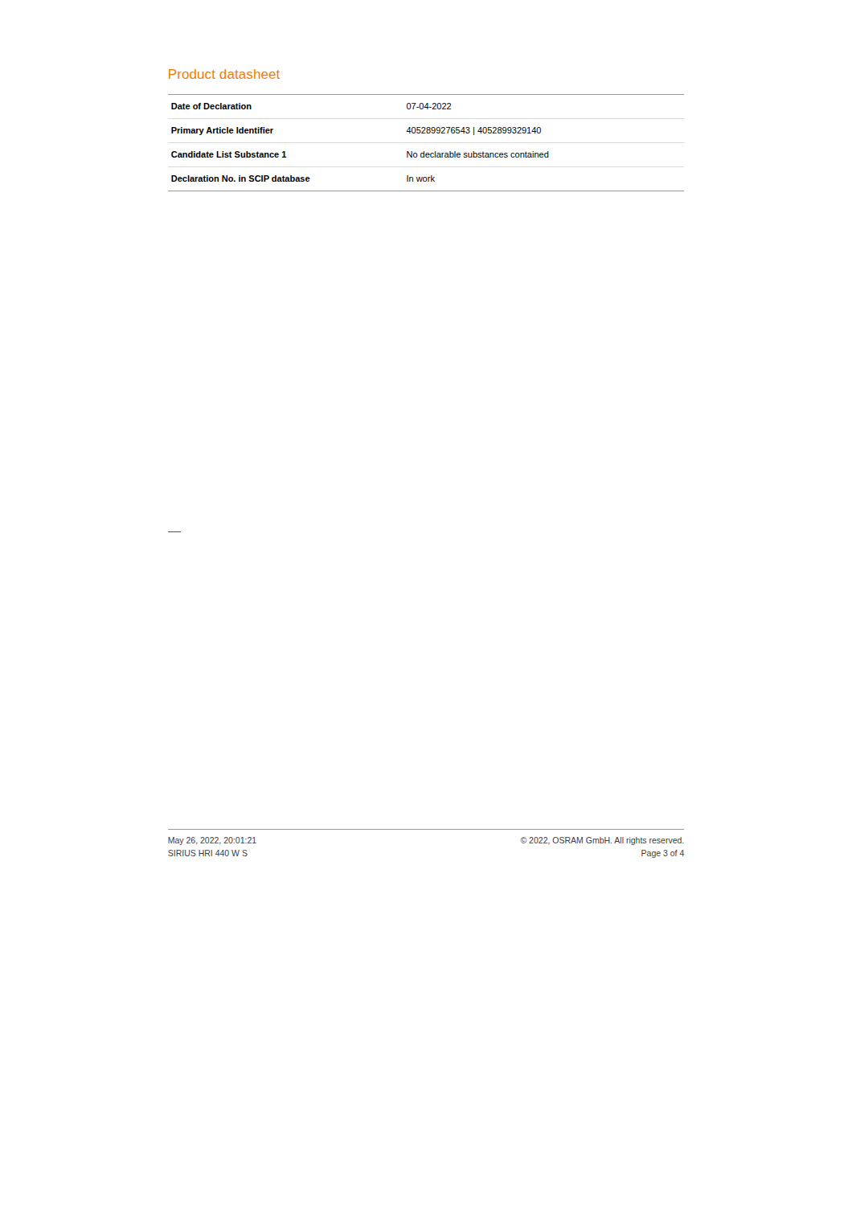Product datasheet
| Date of Declaration | 07-04-2022 |
| Primary Article Identifier | 4052899276543 / 4052899329140 |
| Candidate List Substance 1 | No declarable substances contained |
| Declaration No. in SCIP database | In work |
May 26, 2022, 20:01:21
SIRIUS HRI 440 W S
© 2022, OSRAM GmbH. All rights reserved.
Page 3 of 4